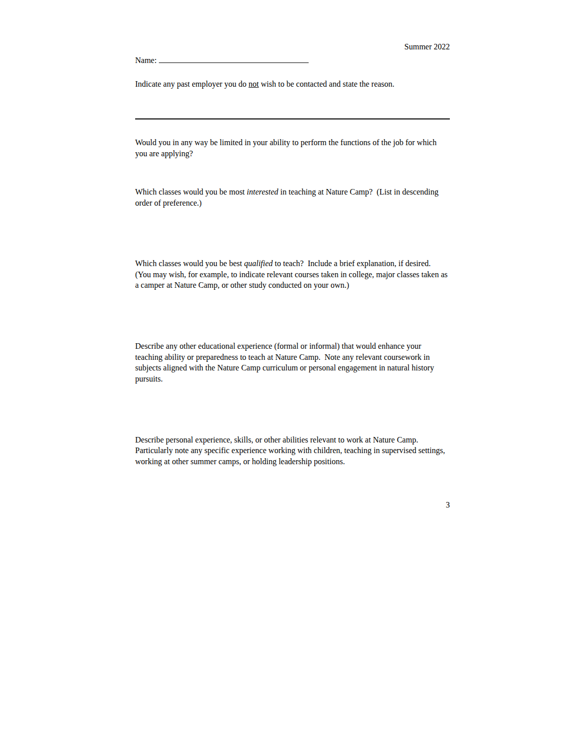Summer 2022
Name:
Indicate any past employer you do not wish to be contacted and state the reason.
Would you in any way be limited in your ability to perform the functions of the job for which you are applying?
Which classes would you be most interested in teaching at Nature Camp? (List in descending order of preference.)
Which classes would you be best qualified to teach? Include a brief explanation, if desired. (You may wish, for example, to indicate relevant courses taken in college, major classes taken as a camper at Nature Camp, or other study conducted on your own.)
Describe any other educational experience (formal or informal) that would enhance your teaching ability or preparedness to teach at Nature Camp. Note any relevant coursework in subjects aligned with the Nature Camp curriculum or personal engagement in natural history pursuits.
Describe personal experience, skills, or other abilities relevant to work at Nature Camp. Particularly note any specific experience working with children, teaching in supervised settings, working at other summer camps, or holding leadership positions.
3